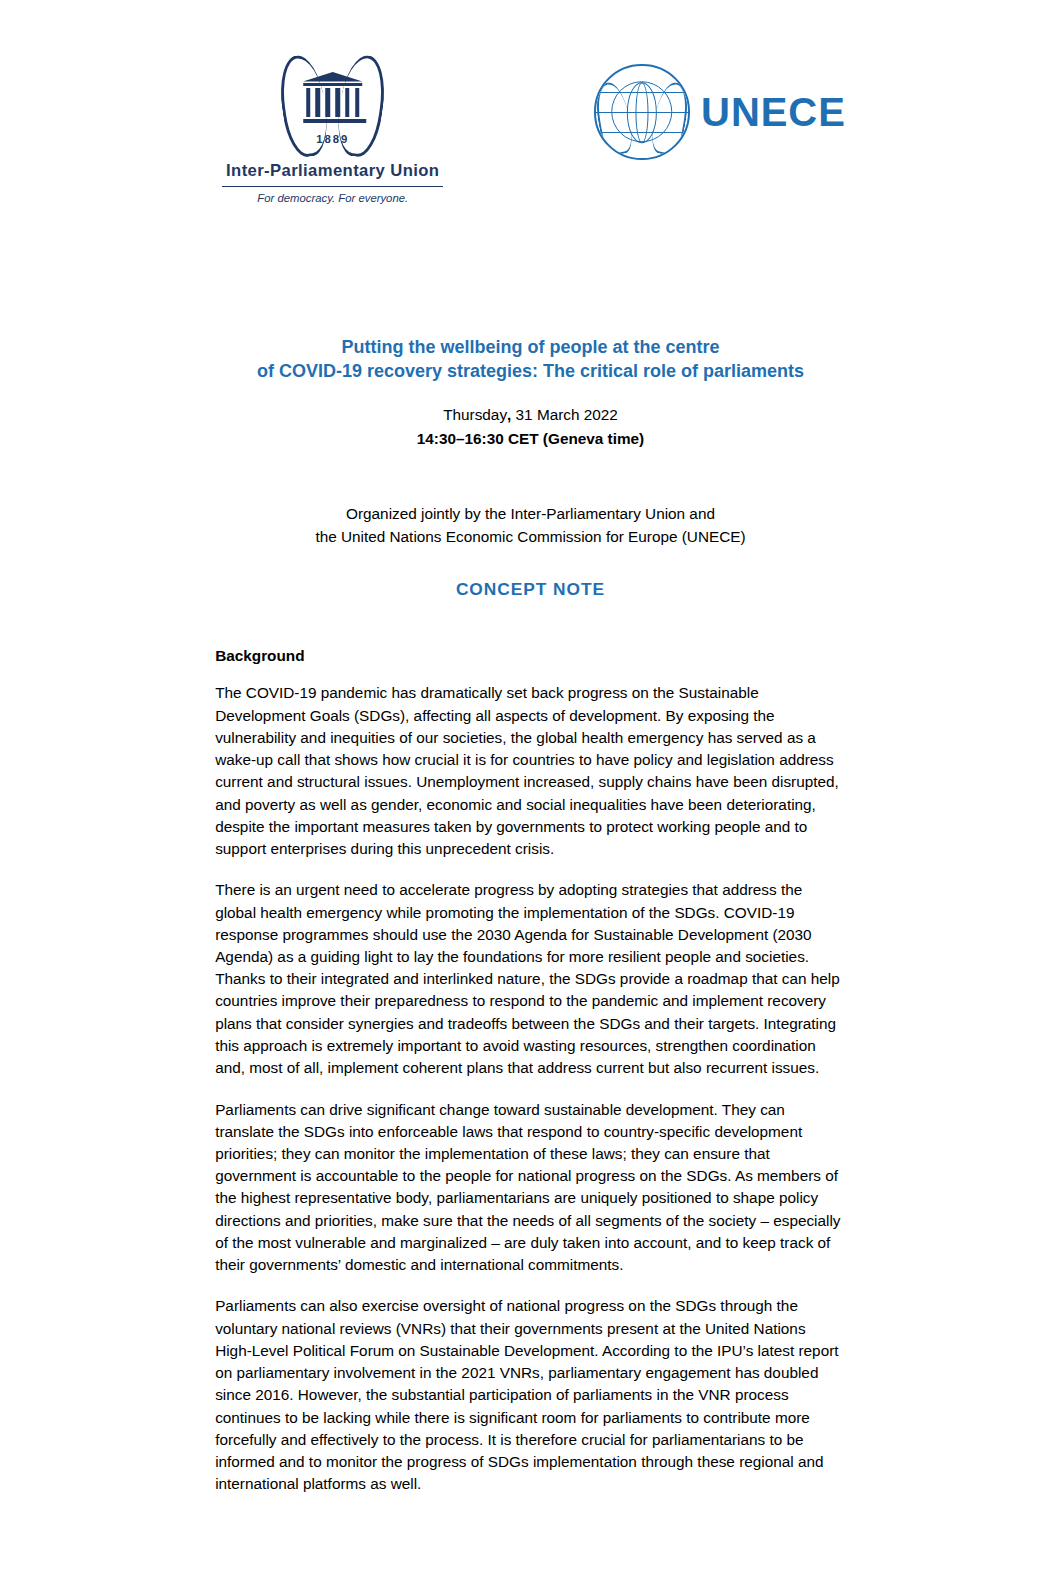1889
Inter-Parliamentary Union
For democracy. For everyone.
UNECE
Putting the wellbeing of people at the centre
of COVID-19 recovery strategies: The critical role of parliaments
Thursday, 31 March 2022
14:30–16:30 CET (Geneva time)
Organized jointly by the Inter-Parliamentary Union and
the United Nations Economic Commission for Europe (UNECE)
CONCEPT NOTE
Background
The COVID-19 pandemic has dramatically set back progress on the Sustainable Development Goals (SDGs), affecting all aspects of development. By exposing the vulnerability and inequities of our societies, the global health emergency has served as a wake-up call that shows how crucial it is for countries to have policy and legislation address current and structural issues. Unemployment increased, supply chains have been disrupted, and poverty as well as gender, economic and social inequalities have been deteriorating, despite the important measures taken by governments to protect working people and to support enterprises during this unprecedent crisis.
There is an urgent need to accelerate progress by adopting strategies that address the global health emergency while promoting the implementation of the SDGs. COVID-19 response programmes should use the 2030 Agenda for Sustainable Development (2030 Agenda) as a guiding light to lay the foundations for more resilient people and societies. Thanks to their integrated and interlinked nature, the SDGs provide a roadmap that can help countries improve their preparedness to respond to the pandemic and implement recovery plans that consider synergies and tradeoffs between the SDGs and their targets. Integrating this approach is extremely important to avoid wasting resources, strengthen coordination and, most of all, implement coherent plans that address current but also recurrent issues.
Parliaments can drive significant change toward sustainable development. They can translate the SDGs into enforceable laws that respond to country-specific development priorities; they can monitor the implementation of these laws; they can ensure that government is accountable to the people for national progress on the SDGs. As members of the highest representative body, parliamentarians are uniquely positioned to shape policy directions and priorities, make sure that the needs of all segments of the society – especially of the most vulnerable and marginalized – are duly taken into account, and to keep track of their governments’ domestic and international commitments.
Parliaments can also exercise oversight of national progress on the SDGs through the voluntary national reviews (VNRs) that their governments present at the United Nations High-Level Political Forum on Sustainable Development. According to the IPU’s latest report on parliamentary involvement in the 2021 VNRs, parliamentary engagement has doubled since 2016. However, the substantial participation of parliaments in the VNR process continues to be lacking while there is significant room for parliaments to contribute more forcefully and effectively to the process. It is therefore crucial for parliamentarians to be informed and to monitor the progress of SDGs implementation through these regional and international platforms as well.